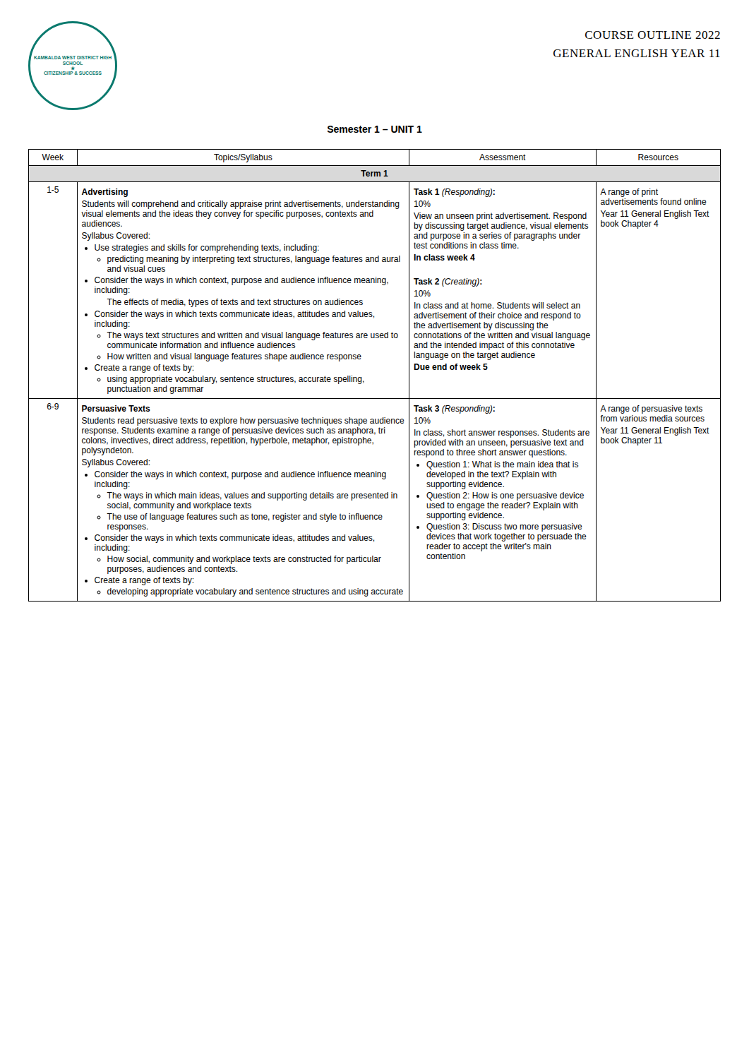KAMBALDA WEST DISTRICT HIGH SCHOOL
★
CITIZENSHIP & SUCCESS
COURSE OUTLINE 2022
GENERAL ENGLISH YEAR 11
Semester 1 – UNIT 1
| Week | Topics/Syllabus | Assessment | Resources |
| --- | --- | --- | --- |
| Term 1 |
| 1-5 | Advertising Students will comprehend and critically appraise print advertisements, understanding visual elements and the ideas they convey for specific purposes, contexts and audiences. Syllabus Covered: Use strategies and skills for comprehending texts, including: predicting meaning by interpreting text structures, language features and aural and visual cues Consider the ways in which context, purpose and audience influence meaning, including: The effects of media, types of texts and text structures on audiences Consider the ways in which texts communicate ideas, attitudes and values, including: The ways text structures and written and visual language features are used to communicate information and influence audiences How written and visual language features shape audience response Create a range of texts by: using appropriate vocabulary, sentence structures, accurate spelling, punctuation and grammar | Task 1 (Responding) : 10% View an unseen print advertisement. Respond by discussing target audience, visual elements and purpose in a series of paragraphs under test conditions in class time. In class week 4 Task 2 (Creating) : 10% In class and at home. Students will select an advertisement of their choice and respond to the advertisement by discussing the connotations of the written and visual language and the intended impact of this connotative language on the target audience Due end of week 5 | A range of print advertisements found online Year 11 General English Text book Chapter 4 |
| 6-9 | Persuasive Texts Students read persuasive texts to explore how persuasive techniques shape audience response. Students examine a range of persuasive devices such as anaphora, tri colons, invectives, direct address, repetition, hyperbole, metaphor, epistrophe, polysyndeton. Syllabus Covered: Consider the ways in which context, purpose and audience influence meaning including: The ways in which main ideas, values and supporting details are presented in social, community and workplace texts The use of language features such as tone, register and style to influence responses. Consider the ways in which texts communicate ideas, attitudes and values, including: How social, community and workplace texts are constructed for particular purposes, audiences and contexts. Create a range of texts by: developing appropriate vocabulary and sentence structures and using accurate | Task 3 (Responding) : 10% In class, short answer responses. Students are provided with an unseen, persuasive text and respond to three short answer questions. Question 1: What is the main idea that is developed in the text? Explain with supporting evidence. Question 2: How is one persuasive device used to engage the reader? Explain with supporting evidence. Question 3: Discuss two more persuasive devices that work together to persuade the reader to accept the writer's main contention | A range of persuasive texts from various media sources Year 11 General English Text book Chapter 11 |